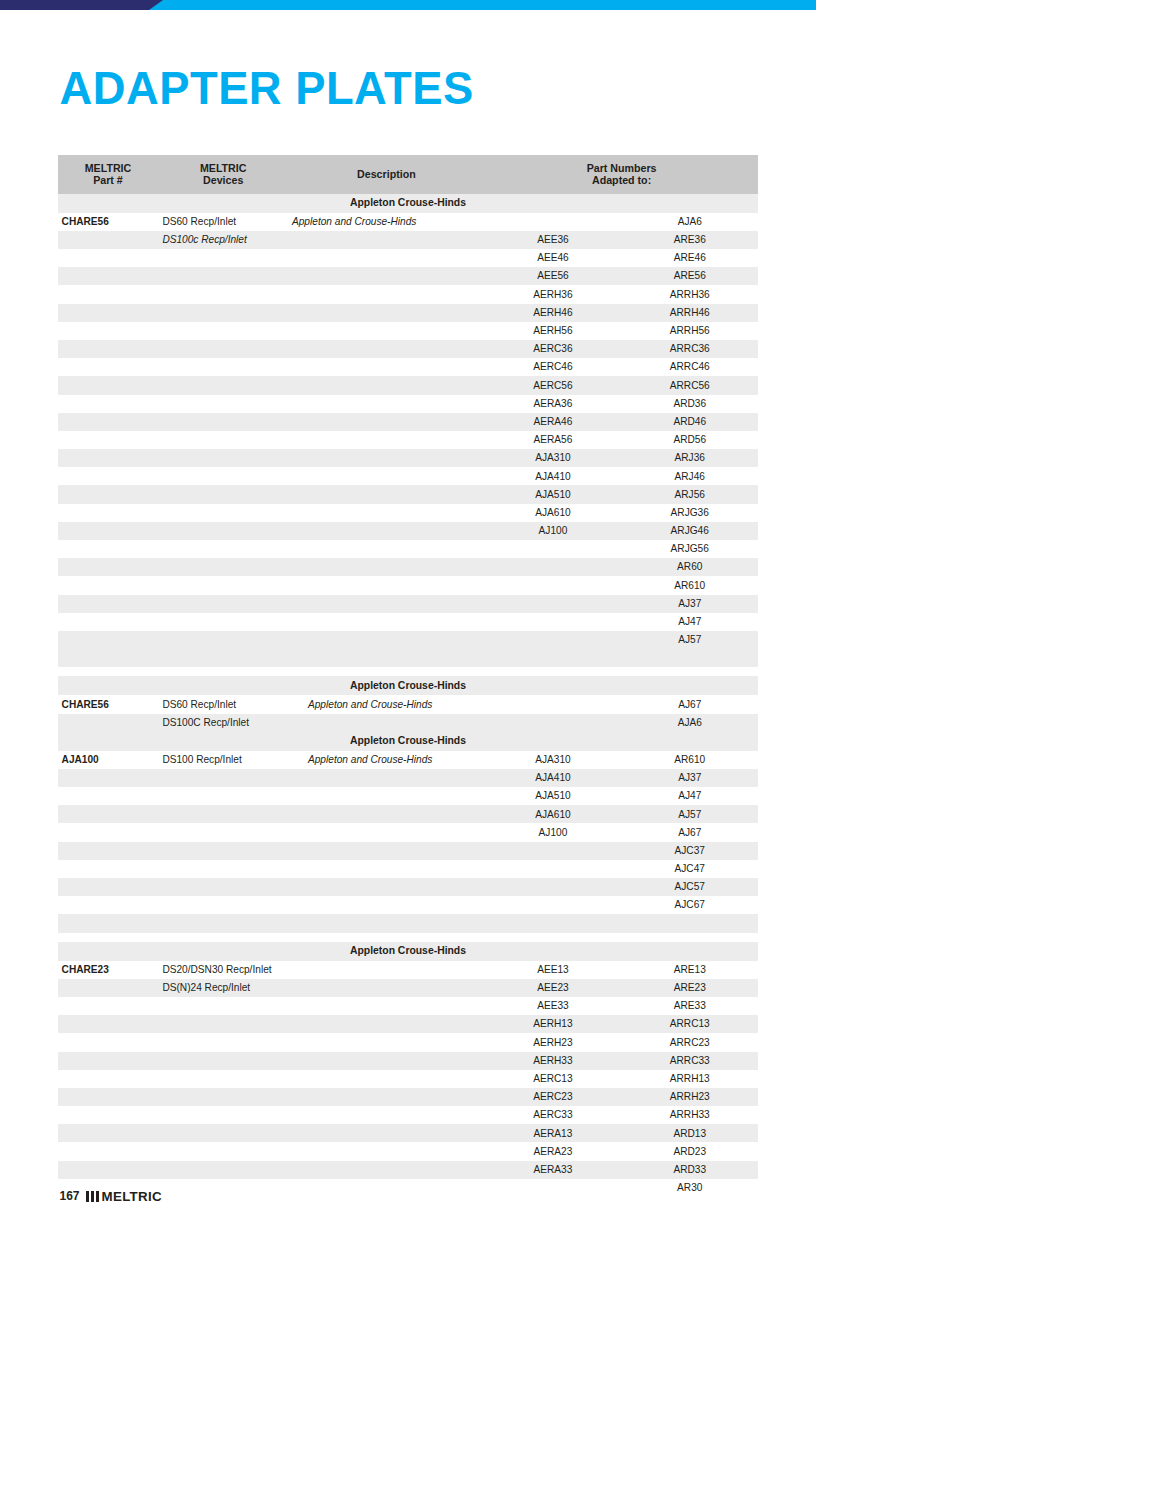ADAPTER PLATES
| MELTRIC Part # | MELTRIC Devices | Description | Part Numbers Adapted to: |
| --- | --- | --- | --- |
| Appleton Crouse-Hinds |
| CHARE56 | DS60 Recp/Inlet | Appleton and Crouse-Hinds | | AJA6 |
| | DS100c Recp/Inlet | | AEE36 | ARE36 |
| | | | AEE46 | ARE46 |
| | | | AEE56 | ARE56 |
| | | | AERH36 | ARRH36 |
| | | | AERH46 | ARRH46 |
| | | | AERH56 | ARRH56 |
| | | | AERC36 | ARRC36 |
| | | | AERC46 | ARRC46 |
| | | | AERC56 | ARRC56 |
| | | | AERA36 | ARD36 |
| | | | AERA46 | ARD46 |
| | | | AERA56 | ARD56 |
| | | | AJA310 | ARJ36 |
| | | | AJA410 | ARJ46 |
| | | | AJA510 | ARJ56 |
| | | | AJA610 | ARJG36 |
| | | | AJ100 | ARJG46 |
| | | | | ARJG56 |
| | | | | AR60 |
| | | | | AR610 |
| | | | | AJ37 |
| | | | | AJ47 |
| | | | | AJ57 |
| Appleton Crouse-Hinds |
| CHARE56 | DS60 Recp/Inlet | Appleton and Crouse-Hinds | | AJ67 |
| | DS100C Recp/Inlet | | | AJA6 |
| Appleton Crouse-Hinds |
| AJA100 | DS100 Recp/Inlet | Appleton and Crouse-Hinds | AJA310 | AR610 |
| | | | AJA410 | AJ37 |
| | | | AJA510 | AJ47 |
| | | | AJA610 | AJ57 |
| | | | AJ100 | AJ67 |
| | | | | AJC37 |
| | | | | AJC47 |
| | | | | AJC57 |
| | | | | AJC67 |
| Appleton Crouse-Hinds |
| CHARE23 | DS20/DSN30 Recp/Inlet | | AEE13 | ARE13 |
| | DS(N)24 Recp/Inlet | | AEE23 | ARE23 |
| | | | AEE33 | ARE33 |
| | | | AERH13 | ARRC13 |
| | | | AERH23 | ARRC23 |
| | | | AERH33 | ARRC33 |
| | | | AERC13 | ARRH13 |
| | | | AERC23 | ARRH23 |
| | | | AERC33 | ARRH33 |
| | | | AERA13 | ARD13 |
| | | | AERA23 | ARD23 |
| | | | AERA33 | ARD33 |
| | | | | AR30 |
167 MELTRIC